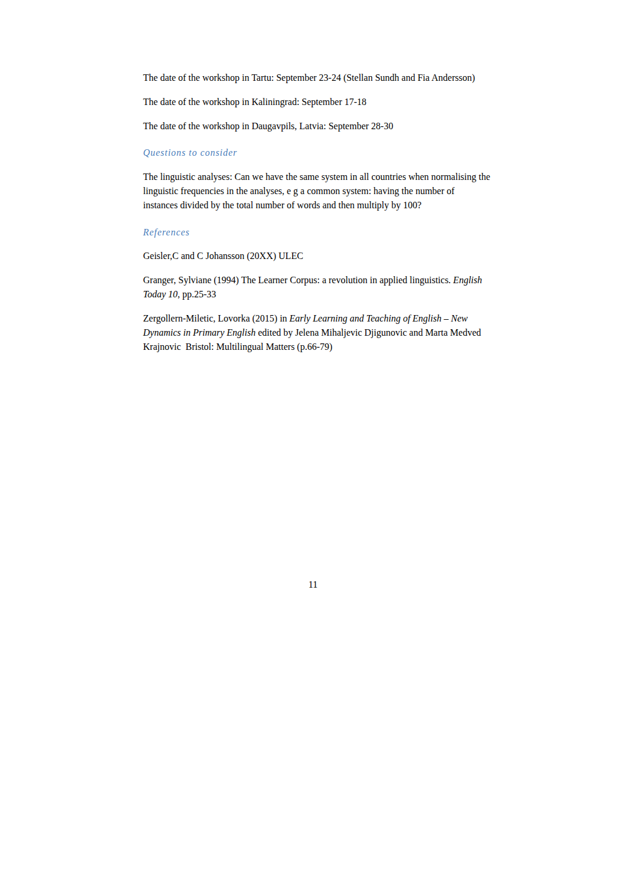The date of the workshop in Tartu: September 23-24 (Stellan Sundh and Fia Andersson)
The date of the workshop in Kaliningrad: September 17-18
The date of the workshop in Daugavpils, Latvia: September 28-30
Questions to consider
The linguistic analyses: Can we have the same system in all countries when normalising the linguistic frequencies in the analyses, e g a common system: having the number of instances divided by the total number of words and then multiply by 100?
References
Geisler,C and C Johansson (20XX) ULEC
Granger, Sylviane (1994) The Learner Corpus: a revolution in applied linguistics. English Today 10, pp.25-33
Zergollern-Miletic, Lovorka (2015) in Early Learning and Teaching of English – New Dynamics in Primary English edited by Jelena Mihaljevic Djigunovic and Marta Medved Krajnovic Bristol: Multilingual Matters (p.66-79)
11